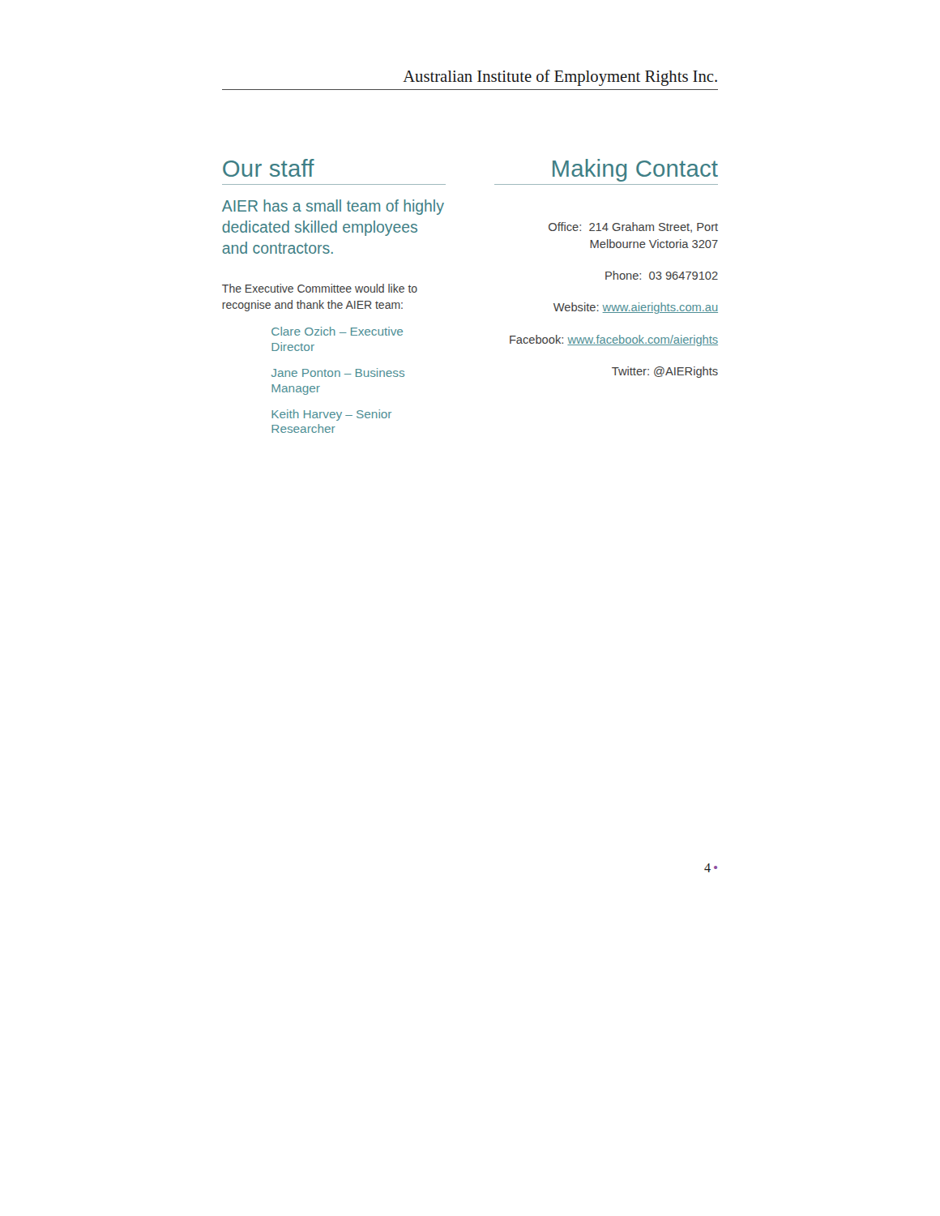Australian Institute of Employment Rights Inc.
Our staff
AIER has a small team of highly dedicated skilled employees and contractors.
The Executive Committee would like to recognise and thank the AIER team:
Clare Ozich – Executive Director
Jane Ponton – Business Manager
Keith Harvey – Senior Researcher
Making Contact
Office: 214 Graham Street, Port Melbourne Victoria 3207
Phone: 03 96479102
Website: www.aierights.com.au
Facebook: www.facebook.com/aierights
Twitter: @AIERights
4•